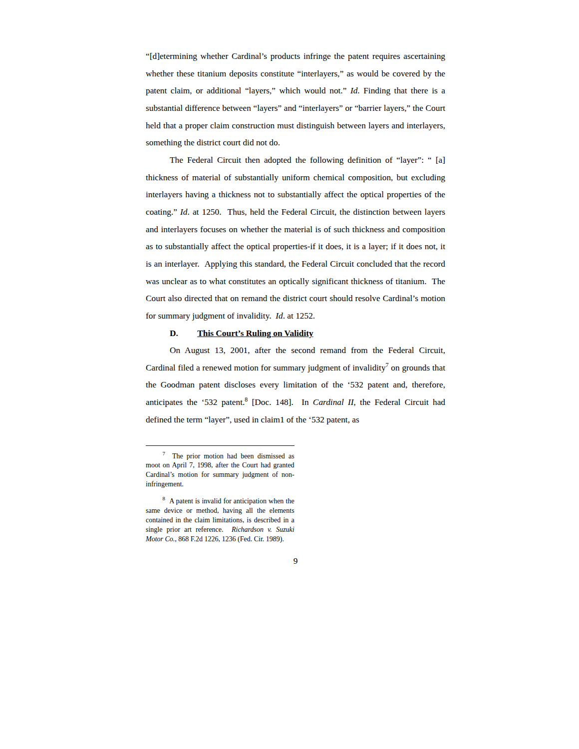“[d]etermining whether Cardinal’s products infringe the patent requires ascertaining whether these titanium deposits constitute “interlayers,” as would be covered by the patent claim, or additional “layers,” which would not.” Id. Finding that there is a substantial difference between “layers” and “interlayers” or “barrier layers,” the Court held that a proper claim construction must distinguish between layers and interlayers, something the district court did not do.
The Federal Circuit then adopted the following definition of “layer”: “ [a] thickness of material of substantially uniform chemical composition, but excluding interlayers having a thickness not to substantially affect the optical properties of the coating.” Id. at 1250. Thus, held the Federal Circuit, the distinction between layers and interlayers focuses on whether the material is of such thickness and composition as to substantially affect the optical properties-if it does, it is a layer; if it does not, it is an interlayer. Applying this standard, the Federal Circuit concluded that the record was unclear as to what constitutes an optically significant thickness of titanium. The Court also directed that on remand the district court should resolve Cardinal’s motion for summary judgment of invalidity. Id. at 1252.
D. This Court’s Ruling on Validity
On August 13, 2001, after the second remand from the Federal Circuit, Cardinal filed a renewed motion for summary judgment of invalidity7 on grounds that the Goodman patent discloses every limitation of the ‘532 patent and, therefore, anticipates the ‘532 patent.8 [Doc. 148]. In Cardinal II, the Federal Circuit had defined the term “layer”, used in claim1 of the ‘532 patent, as
7 The prior motion had been dismissed as moot on April 7, 1998, after the Court had granted Cardinal’s motion for summary judgment of non-infringement.
8 A patent is invalid for anticipation when the same device or method, having all the elements contained in the claim limitations, is described in a single prior art reference. Richardson v. Suzuki Motor Co., 868 F.2d 1226, 1236 (Fed. Cir. 1989).
9